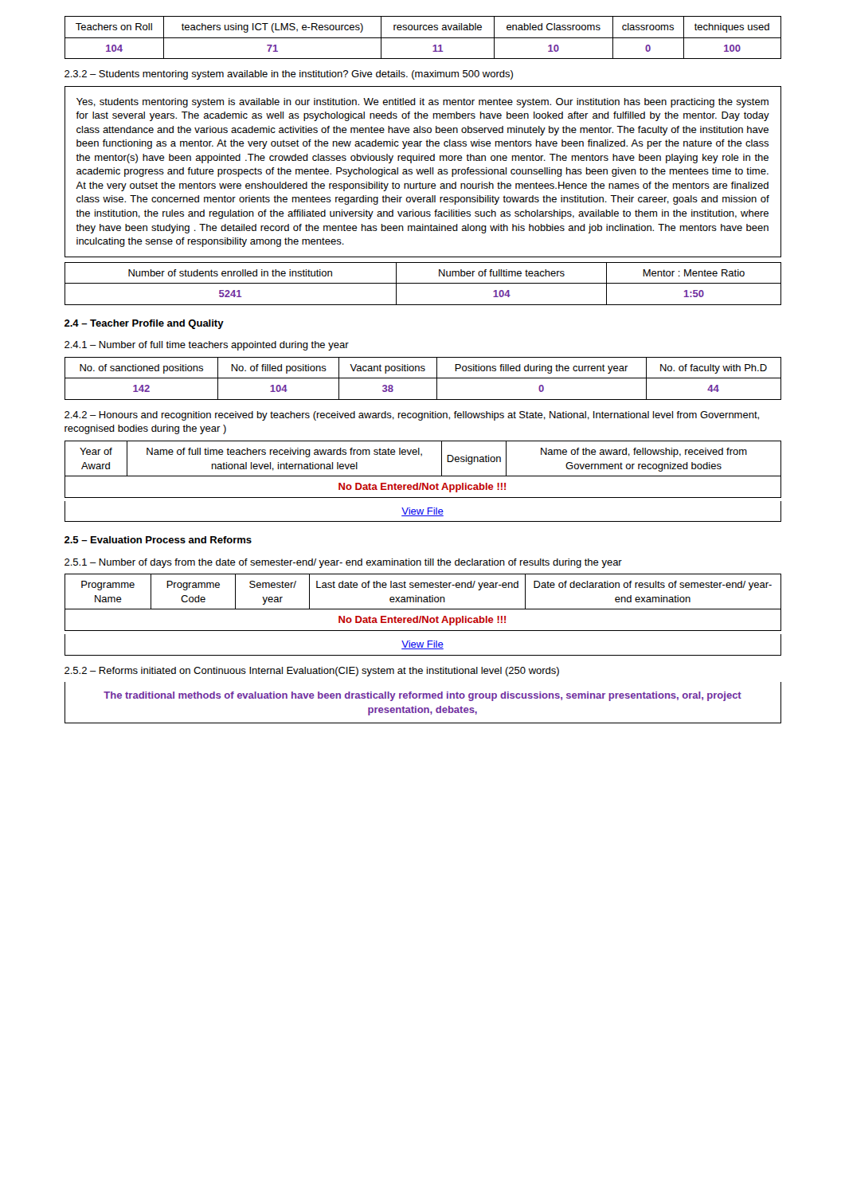| Teachers on Roll | teachers using ICT (LMS, e-Resources) | resources available | enabled Classrooms | classrooms | techniques used |
| 104 | 71 | 11 | 10 | 0 | 100 |
2.3.2 – Students mentoring system available in the institution? Give details. (maximum 500 words)
Yes, students mentoring system is available in our institution. We entitled it as mentor mentee system. Our institution has been practicing the system for last several years. The academic as well as psychological needs of the members have been looked after and fulfilled by the mentor. Day today class attendance and the various academic activities of the mentee have also been observed minutely by the mentor. The faculty of the institution have been functioning as a mentor. At the very outset of the new academic year the class wise mentors have been finalized. As per the nature of the class the mentor(s) have been appointed .The crowded classes obviously required more than one mentor. The mentors have been playing key role in the academic progress and future prospects of the mentee. Psychological as well as professional counselling has been given to the mentees time to time. At the very outset the mentors were enshouldered the responsibility to nurture and nourish the mentees.Hence the names of the mentors are finalized class wise. The concerned mentor orients the mentees regarding their overall responsibility towards the institution. Their career, goals and mission of the institution, the rules and regulation of the affiliated university and various facilities such as scholarships, available to them in the institution, where they have been studying . The detailed record of the mentee has been maintained along with his hobbies and job inclination. The mentors have been inculcating the sense of responsibility among the mentees.
| Number of students enrolled in the institution | Number of fulltime teachers | Mentor : Mentee Ratio |
| 5241 | 104 | 1:50 |
2.4 – Teacher Profile and Quality
2.4.1 – Number of full time teachers appointed during the year
| No. of sanctioned positions | No. of filled positions | Vacant positions | Positions filled during the current year | No. of faculty with Ph.D |
| 142 | 104 | 38 | 0 | 44 |
2.4.2 – Honours and recognition received by teachers (received awards, recognition, fellowships at State, National, International level from Government, recognised bodies during the year )
| Year of Award | Name of full time teachers receiving awards from state level, national level, international level | Designation | Name of the award, fellowship, received from Government or recognized bodies |
| No Data Entered/Not Applicable !!! |
View File
2.5 – Evaluation Process and Reforms
2.5.1 – Number of days from the date of semester-end/ year- end examination till the declaration of results during the year
| Programme Name | Programme Code | Semester/ year | Last date of the last semester-end/ year-end examination | Date of declaration of results of semester-end/ year- end examination |
| No Data Entered/Not Applicable !!! |
View File
2.5.2 – Reforms initiated on Continuous Internal Evaluation(CIE) system at the institutional level (250 words)
The traditional methods of evaluation have been drastically reformed into group discussions, seminar presentations, oral, project presentation, debates,